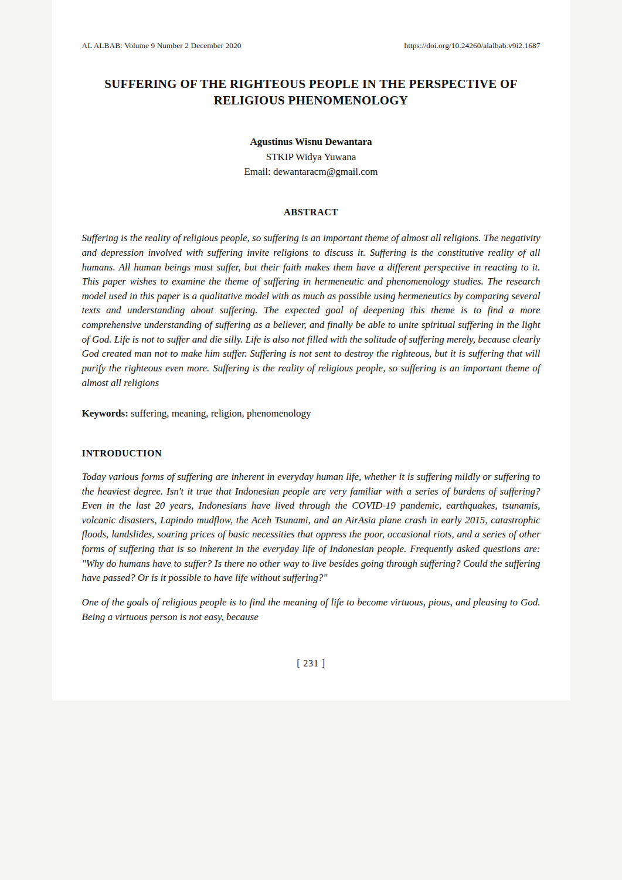AL ALBAB: Volume 9 Number 2 December 2020 https://doi.org/10.24260/alalbab.v9i2.1687
Suffering of the Righteous People in the Perspective of Religious Phenomenology
Agustinus Wisnu Dewantara
STKIP Widya Yuwana
Email: dewantaracm@gmail.com
Abstract
Suffering is the reality of religious people, so suffering is an important theme of almost all religions. The negativity and depression involved with suffering invite religions to discuss it. Suffering is the constitutive reality of all humans. All human beings must suffer, but their faith makes them have a different perspective in reacting to it. This paper wishes to examine the theme of suffering in hermeneutic and phenomenology studies. The research model used in this paper is a qualitative model with as much as possible using hermeneutics by comparing several texts and understanding about suffering. The expected goal of deepening this theme is to find a more comprehensive understanding of suffering as a believer, and finally be able to unite spiritual suffering in the light of God. Life is not to suffer and die silly. Life is also not filled with the solitude of suffering merely, because clearly God created man not to make him suffer. Suffering is not sent to destroy the righteous, but it is suffering that will purify the righteous even more. Suffering is the reality of religious people, so suffering is an important theme of almost all religions
Keywords: suffering, meaning, religion, phenomenology
Introduction
Today various forms of suffering are inherent in everyday human life, whether it is suffering mildly or suffering to the heaviest degree. Isn't it true that Indonesian people are very familiar with a series of burdens of suffering? Even in the last 20 years, Indonesians have lived through the COVID-19 pandemic, earthquakes, tsunamis, volcanic disasters, Lapindo mudflow, the Aceh Tsunami, and an AirAsia plane crash in early 2015, catastrophic floods, landslides, soaring prices of basic necessities that oppress the poor, occasional riots, and a series of other forms of suffering that is so inherent in the everyday life of Indonesian people. Frequently asked questions are: "Why do humans have to suffer? Is there no other way to live besides going through suffering? Could the suffering have passed? Or is it possible to have life without suffering?"
One of the goals of religious people is to find the meaning of life to become virtuous, pious, and pleasing to God. Being a virtuous person is not easy, because
[ 231 ]